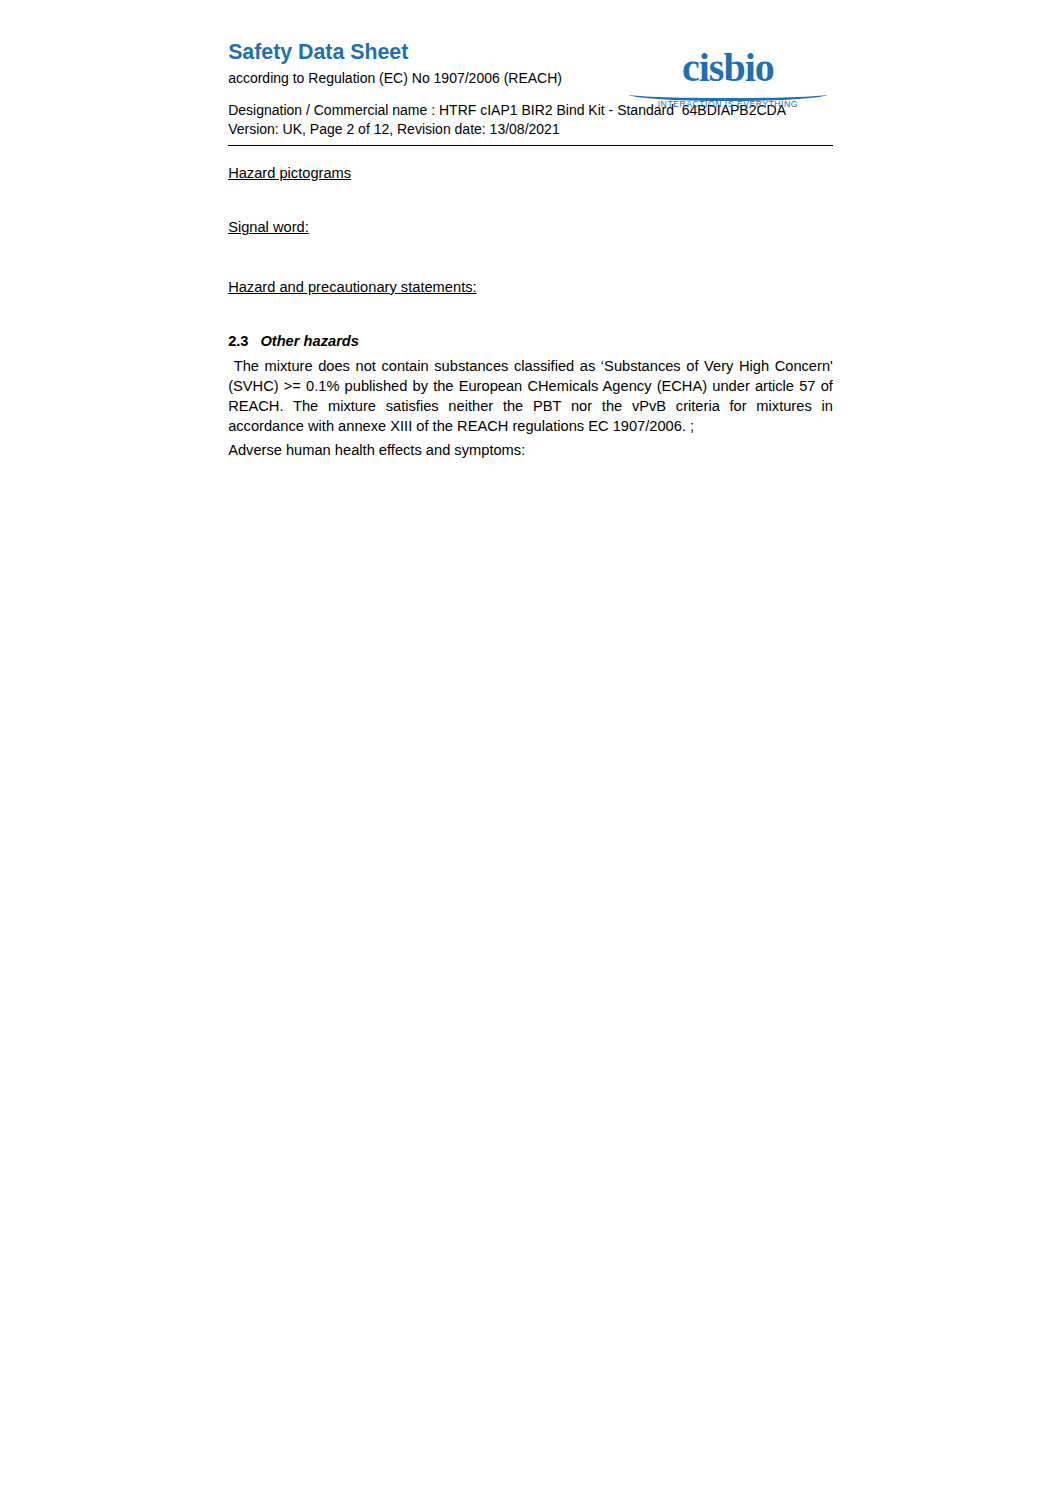cisbio
INTERACTION IS EVERYTHING
Safety Data Sheet
according to Regulation (EC) No 1907/2006 (REACH)
Designation / Commercial name : HTRF cIAP1 BIR2 Bind Kit - Standard 64BDIAPB2CDA
Version: UK, Page 2 of 12, Revision date: 13/08/2021
Hazard pictograms
Signal word:
Hazard and precautionary statements:
2.3 Other hazards
The mixture does not contain substances classified as ‘Substances of Very High Concern' (SVHC) >= 0.1% published by the European CHemicals Agency (ECHA) under article 57 of REACH. The mixture satisfies neither the PBT nor the vPvB criteria for mixtures in accordance with annexe XIII of the REACH regulations EC 1907/2006. ;
Adverse human health effects and symptoms: